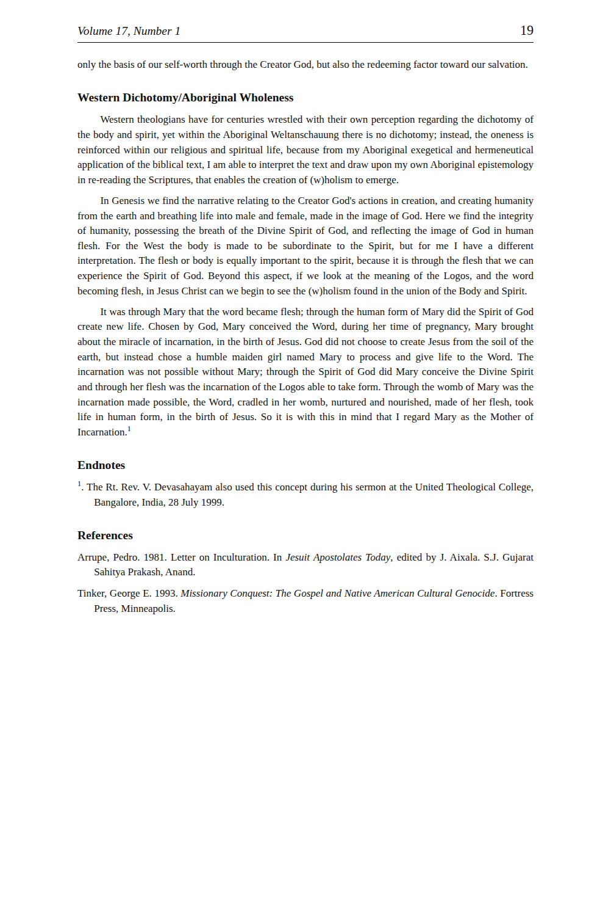Volume 17, Number 1 19
only the basis of our self-worth through the Creator God, but also the redeeming factor toward our salvation.
Western Dichotomy/Aboriginal Wholeness
Western theologians have for centuries wrestled with their own perception regarding the dichotomy of the body and spirit, yet within the Aboriginal Weltanschauung there is no dichotomy; instead, the oneness is reinforced within our religious and spiritual life, because from my Aboriginal exegetical and hermeneutical application of the biblical text, I am able to interpret the text and draw upon my own Aboriginal epistemology in re-reading the Scriptures, that enables the creation of (w)holism to emerge.
In Genesis we find the narrative relating to the Creator God's actions in creation, and creating humanity from the earth and breathing life into male and female, made in the image of God. Here we find the integrity of humanity, possessing the breath of the Divine Spirit of God, and reflecting the image of God in human flesh. For the West the body is made to be subordinate to the Spirit, but for me I have a different interpretation. The flesh or body is equally important to the spirit, because it is through the flesh that we can experience the Spirit of God. Beyond this aspect, if we look at the meaning of the Logos, and the word becoming flesh, in Jesus Christ can we begin to see the (w)holism found in the union of the Body and Spirit.
It was through Mary that the word became flesh; through the human form of Mary did the Spirit of God create new life. Chosen by God, Mary conceived the Word, during her time of pregnancy, Mary brought about the miracle of incarnation, in the birth of Jesus. God did not choose to create Jesus from the soil of the earth, but instead chose a humble maiden girl named Mary to process and give life to the Word. The incarnation was not possible without Mary; through the Spirit of God did Mary conceive the Divine Spirit and through her flesh was the incarnation of the Logos able to take form. Through the womb of Mary was the incarnation made possible, the Word, cradled in her womb, nurtured and nourished, made of her flesh, took life in human form, in the birth of Jesus. So it is with this in mind that I regard Mary as the Mother of Incarnation.1
Endnotes
1. The Rt. Rev. V. Devasahayam also used this concept during his sermon at the United Theological College, Bangalore, India, 28 July 1999.
References
Arrupe, Pedro. 1981. Letter on Inculturation. In Jesuit Apostolates Today, edited by J. Aixala. S.J. Gujarat Sahitya Prakash, Anand.
Tinker, George E. 1993. Missionary Conquest: The Gospel and Native American Cultural Genocide. Fortress Press, Minneapolis.